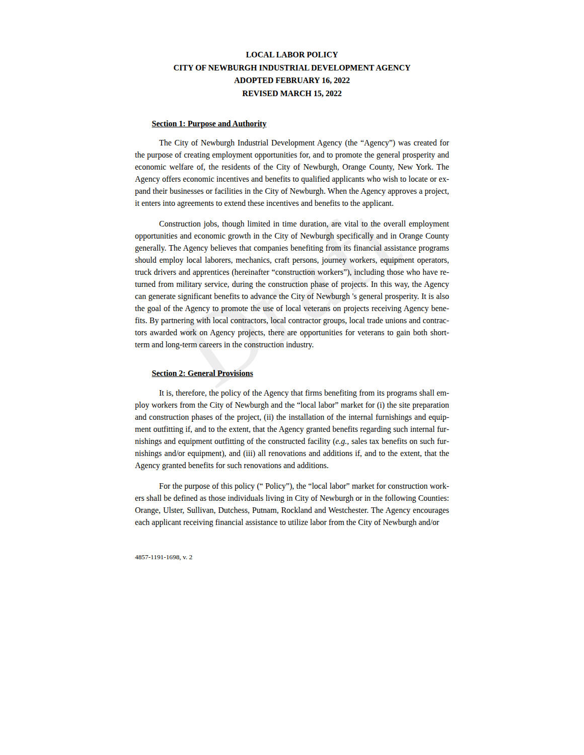Draft
Local Labor Policy
City of Newburgh Industrial Development Agency
Adopted February 16, 2022
Revised March 15, 2022
Section 1: Purpose and Authority
The City of Newburgh Industrial Development Agency (the “Agency”) was created for the purpose of creating employment opportunities for, and to promote the general prosperity and economic welfare of, the residents of the City of Newburgh, Orange County, New York. The Agency offers economic incentives and benefits to qualified applicants who wish to locate or expand their businesses or facilities in the City of Newburgh. When the Agency approves a project, it enters into agreements to extend these incentives and benefits to the applicant.
Construction jobs, though limited in time duration, are vital to the overall employment opportunities and economic growth in the City of Newburgh specifically and in Orange County generally. The Agency believes that companies benefiting from its financial assistance programs should employ local laborers, mechanics, craft persons, journey workers, equipment operators, truck drivers and apprentices (hereinafter “construction workers”), including those who have returned from military service, during the construction phase of projects. In this way, the Agency can generate significant benefits to advance the City of Newburgh 's general prosperity. It is also the goal of the Agency to promote the use of local veterans on projects receiving Agency benefits. By partnering with local contractors, local contractor groups, local trade unions and contractors awarded work on Agency projects, there are opportunities for veterans to gain both short-term and long-term careers in the construction industry.
Section 2: General Provisions
It is, therefore, the policy of the Agency that firms benefiting from its programs shall employ workers from the City of Newburgh and the “local labor” market for (i) the site preparation and construction phases of the project, (ii) the installation of the internal furnishings and equipment outfitting if, and to the extent, that the Agency granted benefits regarding such internal furnishings and equipment outfitting of the constructed facility (e.g., sales tax benefits on such furnishings and/or equipment), and (iii) all renovations and additions if, and to the extent, that the Agency granted benefits for such renovations and additions.
For the purpose of this policy (“ Policy”), the “local labor” market for construction workers shall be defined as those individuals living in City of Newburgh or in the following Counties: Orange, Ulster, Sullivan, Dutchess, Putnam, Rockland and Westchester. The Agency encourages each applicant receiving financial assistance to utilize labor from the City of Newburgh and/or
4857-1191-1698, v. 2